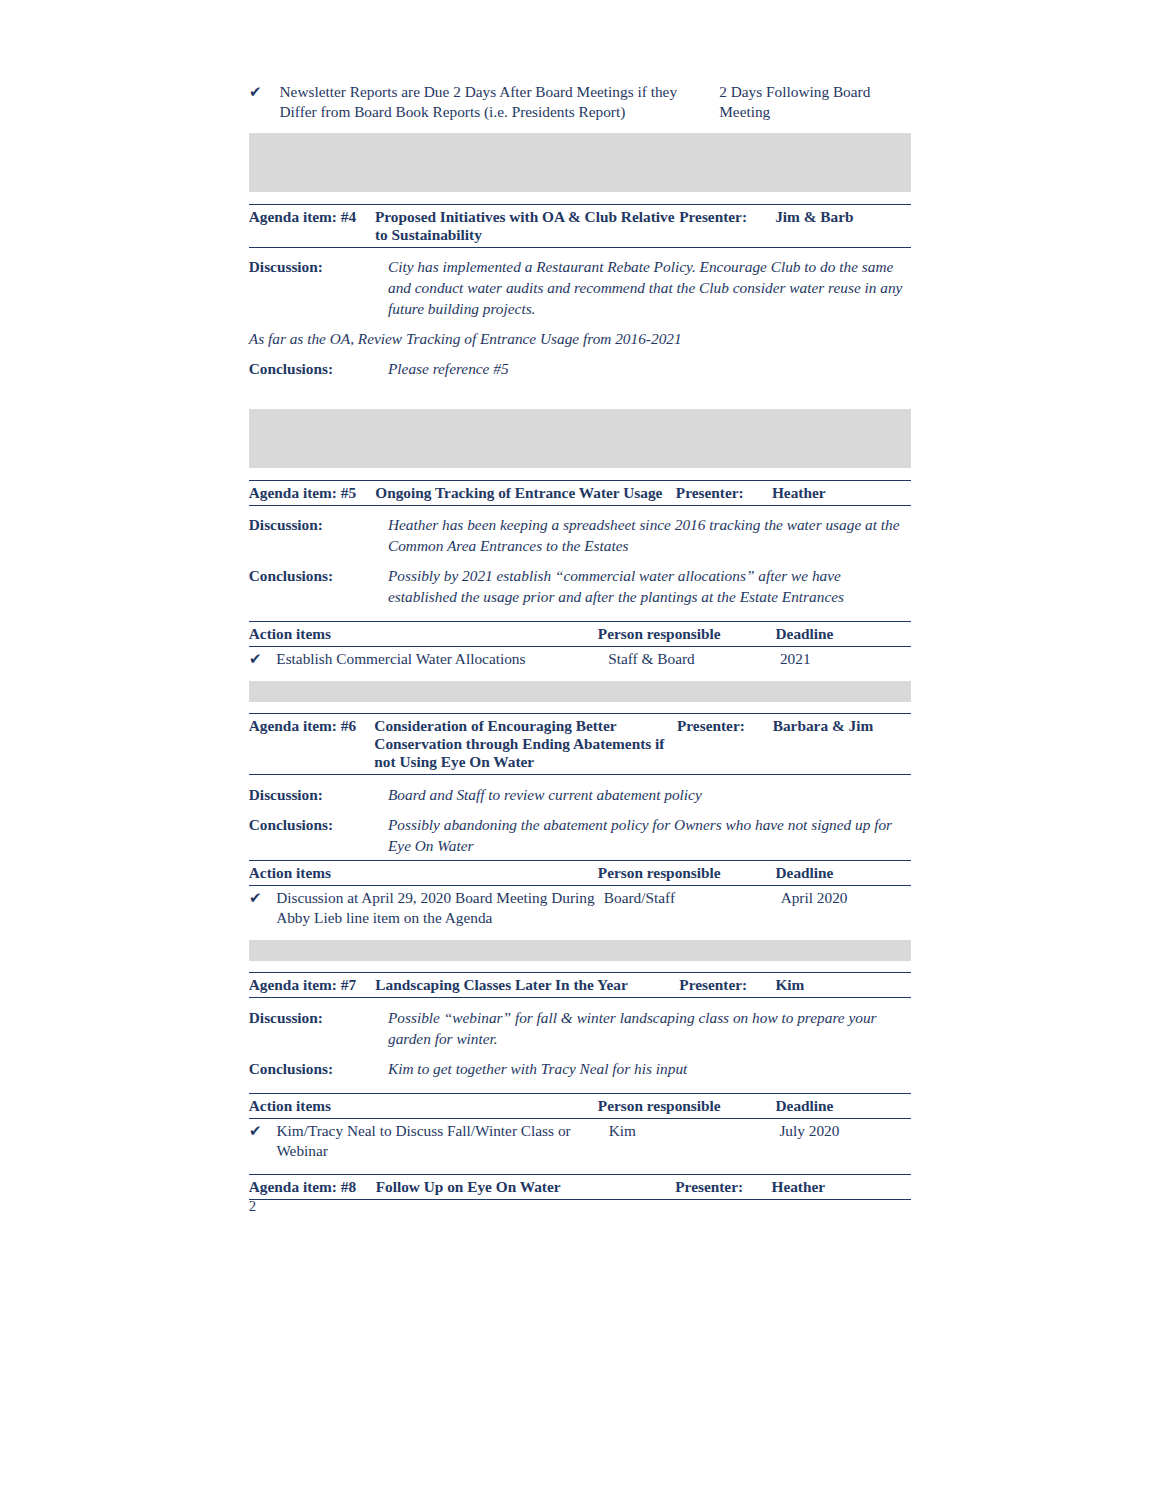✔
Newsletter Reports are Due 2 Days After Board Meetings if they Differ from Board Book Reports (i.e. Presidents Report)
2 Days Following Board Meeting
| Agenda item: #4 | Proposed Initiatives with OA & Club Relative to Sustainability | Presenter: | Jim & Barb |
| Discussion: | City has implemented a Restaurant Rebate Policy. Encourage Club to do the same and conduct water audits and recommend that the Club consider water reuse in any future building projects. |
As far as the OA, Review Tracking of Entrance Usage from 2016-2021
| Conclusions: | Please reference #5 |
| Agenda item: #5 | Ongoing Tracking of Entrance Water Usage | Presenter: | Heather |
| Discussion: | Heather has been keeping a spreadsheet since 2016 tracking the water usage at the Common Area Entrances to the Estates |
| Conclusions: | Possibly by 2021 establish “commercial water allocations” after we have established the usage prior and after the plantings at the Estate Entrances |
| Action items | Person responsible | Deadline |
| ✔ | Establish Commercial Water Allocations | Staff & Board | 2021 |
| Agenda item: #6 | Consideration of Encouraging Better Conservation through Ending Abatements if not Using Eye On Water | Presenter: | Barbara & Jim |
| Discussion: | Board and Staff to review current abatement policy |
| Conclusions: | Possibly abandoning the abatement policy for Owners who have not signed up for Eye On Water |
| Action items | Person responsible | Deadline |
| ✔ | Discussion at April 29, 2020 Board Meeting During Abby Lieb line item on the Agenda | Board/Staff | April 2020 |
| Agenda item: #7 | Landscaping Classes Later In the Year | Presenter: | Kim |
| Discussion: | Possible “webinar” for fall & winter landscaping class on how to prepare your garden for winter. |
| Conclusions: | Kim to get together with Tracy Neal for his input |
| Action items | Person responsible | Deadline |
| ✔ | Kim/Tracy Neal to Discuss Fall/Winter Class or Webinar | Kim | July 2020 |
| Agenda item: #8 | Follow Up on Eye On Water | Presenter: | Heather |
2